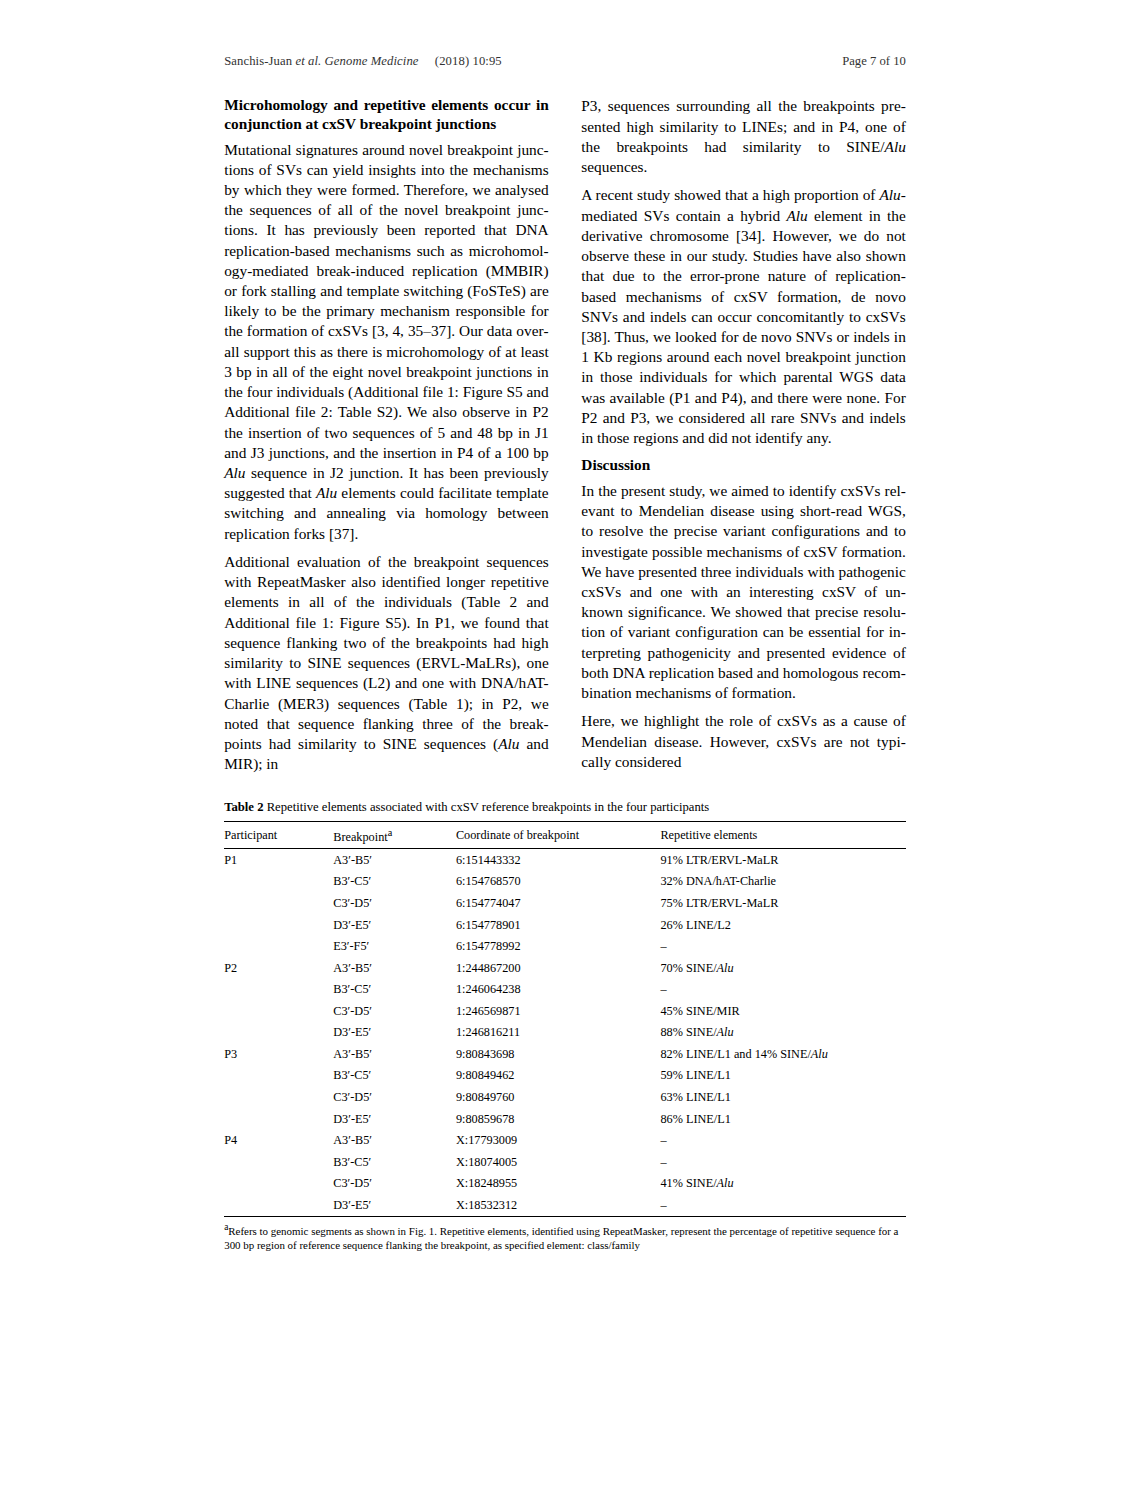Sanchis-Juan et al. Genome Medicine (2018) 10:95
Page 7 of 10
Microhomology and repetitive elements occur in conjunction at cxSV breakpoint junctions
Mutational signatures around novel breakpoint junctions of SVs can yield insights into the mechanisms by which they were formed. Therefore, we analysed the sequences of all of the novel breakpoint junctions. It has previously been reported that DNA replication-based mechanisms such as microhomology-mediated break-induced replication (MMBIR) or fork stalling and template switching (FoSTeS) are likely to be the primary mechanism responsible for the formation of cxSVs [3, 4, 35–37]. Our data overall support this as there is microhomology of at least 3 bp in all of the eight novel breakpoint junctions in the four individuals (Additional file 1: Figure S5 and Additional file 2: Table S2). We also observe in P2 the insertion of two sequences of 5 and 48 bp in J1 and J3 junctions, and the insertion in P4 of a 100 bp Alu sequence in J2 junction. It has been previously suggested that Alu elements could facilitate template switching and annealing via homology between replication forks [37].
Additional evaluation of the breakpoint sequences with RepeatMasker also identified longer repetitive elements in all of the individuals (Table 2 and Additional file 1: Figure S5). In P1, we found that sequence flanking two of the breakpoints had high similarity to SINE sequences (ERVL-MaLRs), one with LINE sequences (L2) and one with DNA/hAT-Charlie (MER3) sequences (Table 1); in P2, we noted that sequence flanking three of the breakpoints had similarity to SINE sequences (Alu and MIR); in
P3, sequences surrounding all the breakpoints presented high similarity to LINEs; and in P4, one of the breakpoints had similarity to SINE/Alu sequences.
A recent study showed that a high proportion of Alu-mediated SVs contain a hybrid Alu element in the derivative chromosome [34]. However, we do not observe these in our study. Studies have also shown that due to the error-prone nature of replication-based mechanisms of cxSV formation, de novo SNVs and indels can occur concomitantly to cxSVs [38]. Thus, we looked for de novo SNVs or indels in 1 Kb regions around each novel breakpoint junction in those individuals for which parental WGS data was available (P1 and P4), and there were none. For P2 and P3, we considered all rare SNVs and indels in those regions and did not identify any.
Discussion
In the present study, we aimed to identify cxSVs relevant to Mendelian disease using short-read WGS, to resolve the precise variant configurations and to investigate possible mechanisms of cxSV formation. We have presented three individuals with pathogenic cxSVs and one with an interesting cxSV of unknown significance. We showed that precise resolution of variant configuration can be essential for interpreting pathogenicity and presented evidence of both DNA replication based and homologous recombination mechanisms of formation.
Here, we highlight the role of cxSVs as a cause of Mendelian disease. However, cxSVs are not typically considered
Table 2 Repetitive elements associated with cxSV reference breakpoints in the four participants
| Participant | Breakpoint a | Coordinate of breakpoint | Repetitive elements |
| --- | --- | --- | --- |
| P1 | A3′-B5′ | 6:151443332 | 91% LTR/ERVL-MaLR |
| | B3′-C5′ | 6:154768570 | 32% DNA/hAT-Charlie |
| | C3′-D5′ | 6:154774047 | 75% LTR/ERVL-MaLR |
| | D3′-E5′ | 6:154778901 | 26% LINE/L2 |
| | E3′-F5′ | 6:154778992 | – |
| P2 | A3′-B5′ | 1:244867200 | 70% SINE/ Alu |
| | B3′-C5′ | 1:246064238 | – |
| | C3′-D5′ | 1:246569871 | 45% SINE/MIR |
| | D3′-E5′ | 1:246816211 | 88% SINE/ Alu |
| P3 | A3′-B5′ | 9:80843698 | 82% LINE/L1 and 14% SINE/ Alu |
| | B3′-C5′ | 9:80849462 | 59% LINE/L1 |
| | C3′-D5′ | 9:80849760 | 63% LINE/L1 |
| | D3′-E5′ | 9:80859678 | 86% LINE/L1 |
| P4 | A3′-B5′ | X:17793009 | – |
| | B3′-C5′ | X:18074005 | – |
| | C3′-D5′ | X:18248955 | 41% SINE/ Alu |
| | D3′-E5′ | X:18532312 | – |
aRefers to genomic segments as shown in Fig. 1. Repetitive elements, identified using RepeatMasker, represent the percentage of repetitive sequence for a 300 bp region of reference sequence flanking the breakpoint, as specified element: class/family